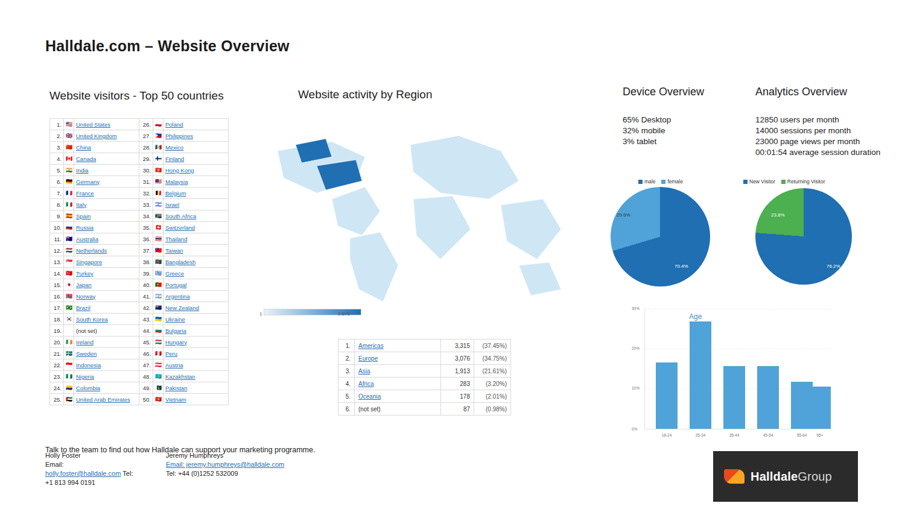Halldale.com – Website Overview
Website visitors - Top 50 countries
Website activity by Region
Device Overview
Analytics Overview
| 1. | 🇺🇸 | United States | 26. | 🇵🇱 | Poland |
| 2. | 🇬🇧 | United Kingdom | 27. | 🇵🇭 | Philippines |
| 3. | 🇨🇳 | China | 28. | 🇲🇽 | Mexico |
| 4. | 🇨🇦 | Canada | 29. | 🇫🇮 | Finland |
| 5. | 🇮🇳 | India | 30. | 🇭🇰 | Hong Kong |
| 6. | 🇩🇪 | Germany | 31. | 🇲🇾 | Malaysia |
| 7. | 🇫🇷 | France | 32. | 🇧🇪 | Belgium |
| 8. | 🇮🇹 | Italy | 33. | 🇮🇱 | Israel |
| 9. | 🇪🇸 | Spain | 34. | 🇿🇦 | South Africa |
| 10. | 🇷🇺 | Russia | 35. | 🇨🇭 | Switzerland |
| 11. | 🇦🇺 | Australia | 36. | 🇹🇭 | Thailand |
| 12. | 🇳🇱 | Netherlands | 37. | 🇹🇼 | Taiwan |
| 13. | 🇸🇬 | Singapore | 38. | 🇧🇩 | Bangladesh |
| 14. | 🇹🇷 | Turkey | 39. | 🇬🇷 | Greece |
| 15. | 🇯🇵 | Japan | 40. | 🇵🇹 | Portugal |
| 16. | 🇳🇴 | Norway | 41. | 🇦🇷 | Argentina |
| 17. | 🇧🇷 | Brazil | 42. | 🇳🇿 | New Zealand |
| 18. | 🇰🇷 | South Korea | 43. | 🇺🇦 | Ukraine |
| 19. | | (not set) | 44. | 🇧🇬 | Bulgaria |
| 20. | 🇮🇪 | Ireland | 45. | 🇭🇺 | Hungary |
| 21. | 🇸🇪 | Sweden | 46. | 🇵🇪 | Peru |
| 22. | 🇮🇩 | Indonesia | 47. | 🇦🇹 | Austria |
| 23. | 🇳🇬 | Nigeria | 48. | 🇰🇿 | Kazakhstan |
| 24. | 🇨🇴 | Colombia | 49. | 🇵🇰 | Pakistan |
| 25. | 🇦🇪 | United Arab Emirates | 50. | 🇻🇳 | Vietnam |
1 2,678
| 1. | Americas | 3,315 | (37.45%) |
| 2. | Europe | 3,076 | (34.75%) |
| 3. | Asia | 1,913 | (21.61%) |
| 4. | Africa | 283 | (3.20%) |
| 5. | Oceania | 178 | (2.01%) |
| 6. | (not set) | 87 | (0.98%) |
65% Desktop
32% mobile
3% tablet
12850 users per month
14000 sessions per month
23000 page views per month
00:01:54 average session duration
male female
29.6% 70.4%
New Visitor Returning Visitor
23.8% 76.2% Age
30% 20% 10% 0%
18-24
25-34
35-44
45-54
55-64
65+
Talk to the team to find out how Halldale can support your marketing programme.
Holly Foster
Email:
holly.foster@halldale.com Tel:
+1 813 994 0191
Jeremy Humphreys
Email: jeremy.humphreys@halldale.com
Tel: +44 (0)1252 532009
HalldaleGroup